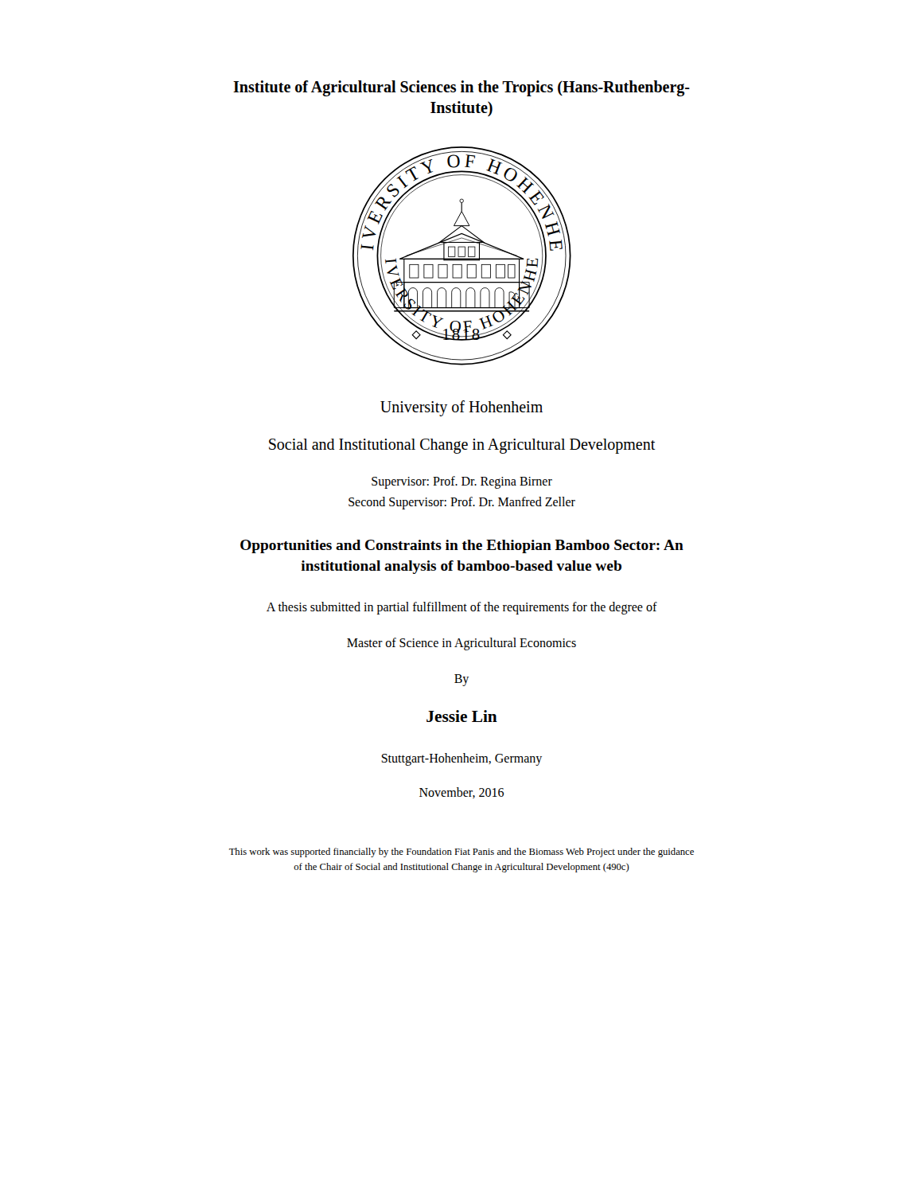Institute of Agricultural Sciences in the Tropics (Hans-Ruthenberg-Institute)
UNIVERSITY OF HOHENHEIM UNIVERSITY OF HOHENHEIM 1818
University of Hohenheim
Social and Institutional Change in Agricultural Development
Supervisor: Prof. Dr. Regina Birner
Second Supervisor: Prof. Dr. Manfred Zeller
Opportunities and Constraints in the Ethiopian Bamboo Sector: An institutional analysis of bamboo-based value web
A thesis submitted in partial fulfillment of the requirements for the degree of
Master of Science in Agricultural Economics
By
Jessie Lin
Stuttgart-Hohenheim, Germany
November, 2016
This work was supported financially by the Foundation Fiat Panis and the Biomass Web Project under the guidance
of the Chair of Social and Institutional Change in Agricultural Development (490c)